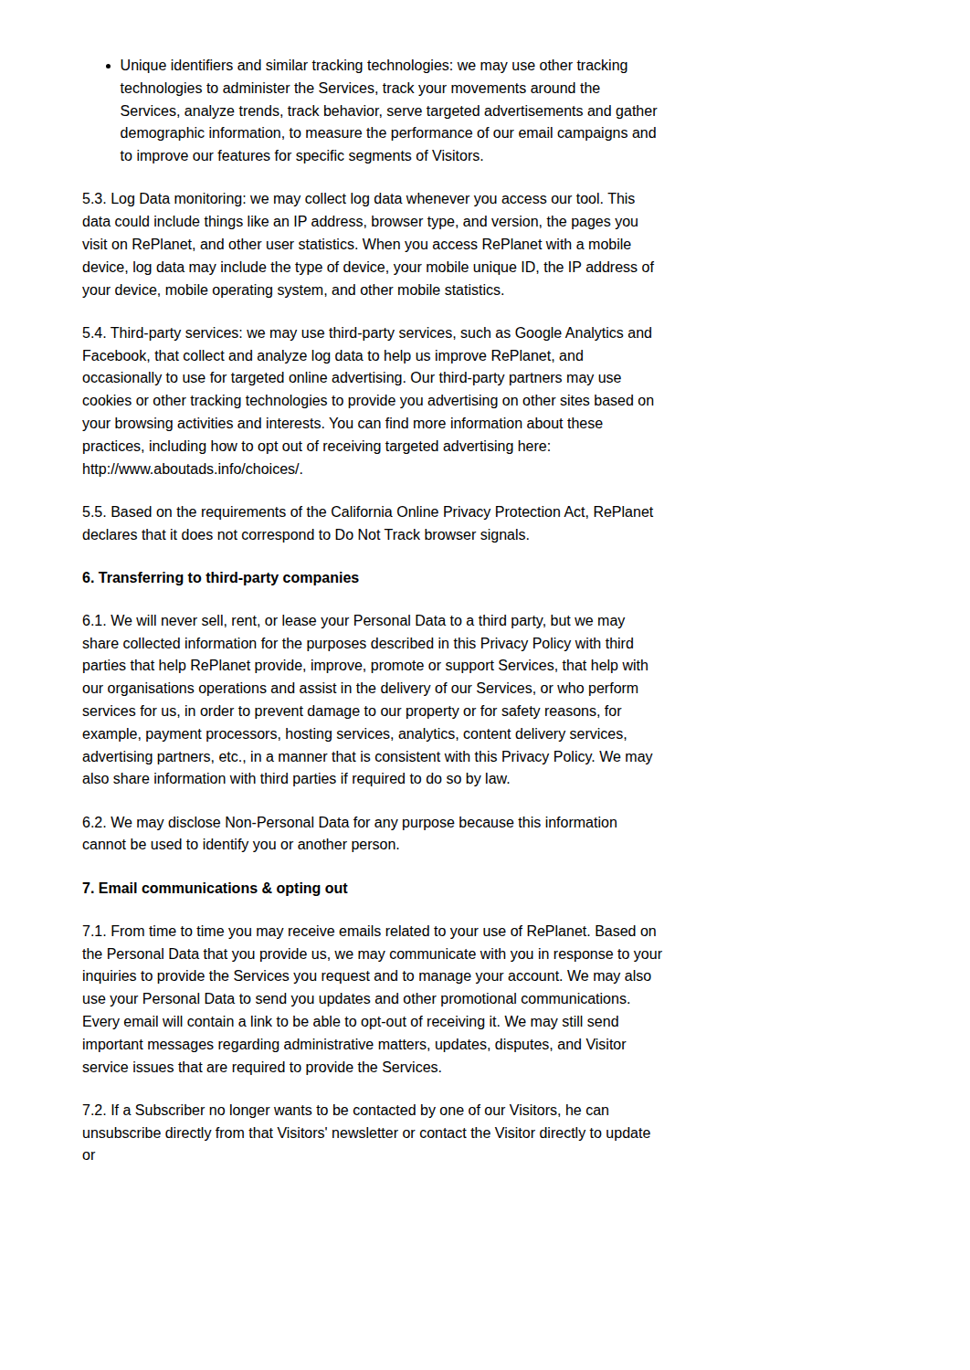Unique identifiers and similar tracking technologies: we may use other tracking technologies to administer the Services, track your movements around the Services, analyze trends, track behavior, serve targeted advertisements and gather demographic information, to measure the performance of our email campaigns and to improve our features for specific segments of Visitors.
5.3. Log Data monitoring: we may collect log data whenever you access our tool. This data could include things like an IP address, browser type, and version, the pages you visit on RePlanet, and other user statistics. When you access RePlanet with a mobile device, log data may include the type of device, your mobile unique ID, the IP address of your device, mobile operating system, and other mobile statistics.
5.4. Third-party services: we may use third-party services, such as Google Analytics and Facebook, that collect and analyze log data to help us improve RePlanet, and occasionally to use for targeted online advertising. Our third-party partners may use cookies or other tracking technologies to provide you advertising on other sites based on your browsing activities and interests. You can find more information about these practices, including how to opt out of receiving targeted advertising here: http://www.aboutads.info/choices/.
5.5. Based on the requirements of the California Online Privacy Protection Act, RePlanet declares that it does not correspond to Do Not Track browser signals.
6. Transferring to third-party companies
6.1. We will never sell, rent, or lease your Personal Data to a third party, but we may share collected information for the purposes described in this Privacy Policy with third parties that help RePlanet provide, improve, promote or support Services, that help with our organisations operations and assist in the delivery of our Services, or who perform services for us, in order to prevent damage to our property or for safety reasons, for example, payment processors, hosting services, analytics, content delivery services, advertising partners, etc., in a manner that is consistent with this Privacy Policy. We may also share information with third parties if required to do so by law.
6.2. We may disclose Non-Personal Data for any purpose because this information cannot be used to identify you or another person.
7. Email communications & opting out
7.1. From time to time you may receive emails related to your use of RePlanet. Based on the Personal Data that you provide us, we may communicate with you in response to your inquiries to provide the Services you request and to manage your account. We may also use your Personal Data to send you updates and other promotional communications. Every email will contain a link to be able to opt-out of receiving it. We may still send important messages regarding administrative matters, updates, disputes, and Visitor service issues that are required to provide the Services.
7.2. If a Subscriber no longer wants to be contacted by one of our Visitors, he can unsubscribe directly from that Visitors' newsletter or contact the Visitor directly to update or